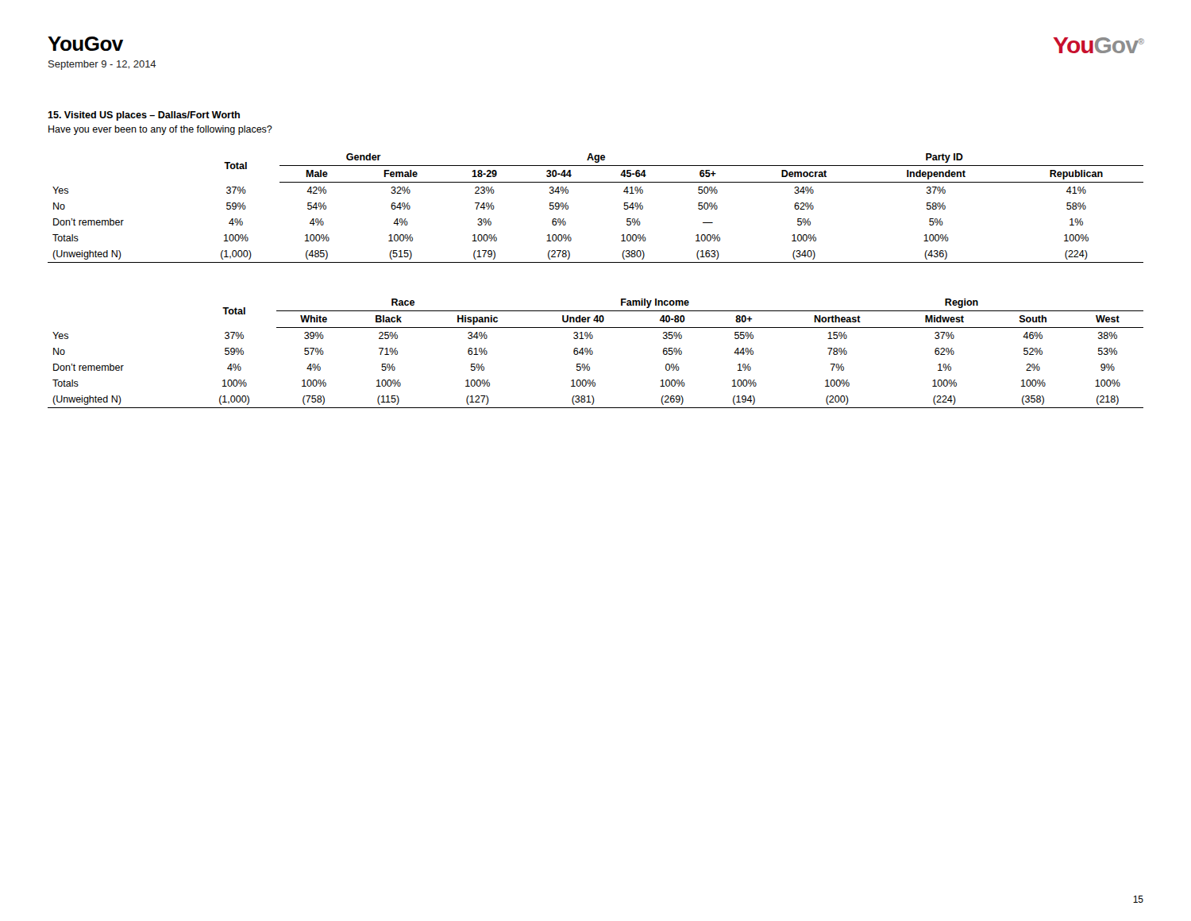YouGov
September 9 - 12, 2014
YouGov®
15. Visited US places – Dallas/Fort Worth
Have you ever been to any of the following places?
| | Total | Gender | Age | Party ID |
| --- | --- | --- | --- | --- |
| Male | Female | 18-29 | 30-44 | 45-64 | 65+ | Democrat | Independent | Republican |
| Yes | 37% | 42% | 32% | 23% | 34% | 41% | 50% | 34% | 37% | 41% |
| No | 59% | 54% | 64% | 74% | 59% | 54% | 50% | 62% | 58% | 58% |
| Don’t remember | 4% | 4% | 4% | 3% | 6% | 5% | — | 5% | 5% | 1% |
| Totals | 100% | 100% | 100% | 100% | 100% | 100% | 100% | 100% | 100% | 100% |
| (Unweighted N) | (1,000) | (485) | (515) | (179) | (278) | (380) | (163) | (340) | (436) | (224) |
| | Total | Race | Family Income | Region |
| --- | --- | --- | --- | --- |
| White | Black | Hispanic | Under 40 | 40-80 | 80+ | Northeast | Midwest | South | West |
| Yes | 37% | 39% | 25% | 34% | 31% | 35% | 55% | 15% | 37% | 46% | 38% |
| No | 59% | 57% | 71% | 61% | 64% | 65% | 44% | 78% | 62% | 52% | 53% |
| Don’t remember | 4% | 4% | 5% | 5% | 5% | 0% | 1% | 7% | 1% | 2% | 9% |
| Totals | 100% | 100% | 100% | 100% | 100% | 100% | 100% | 100% | 100% | 100% | 100% |
| (Unweighted N) | (1,000) | (758) | (115) | (127) | (381) | (269) | (194) | (200) | (224) | (358) | (218) |
15